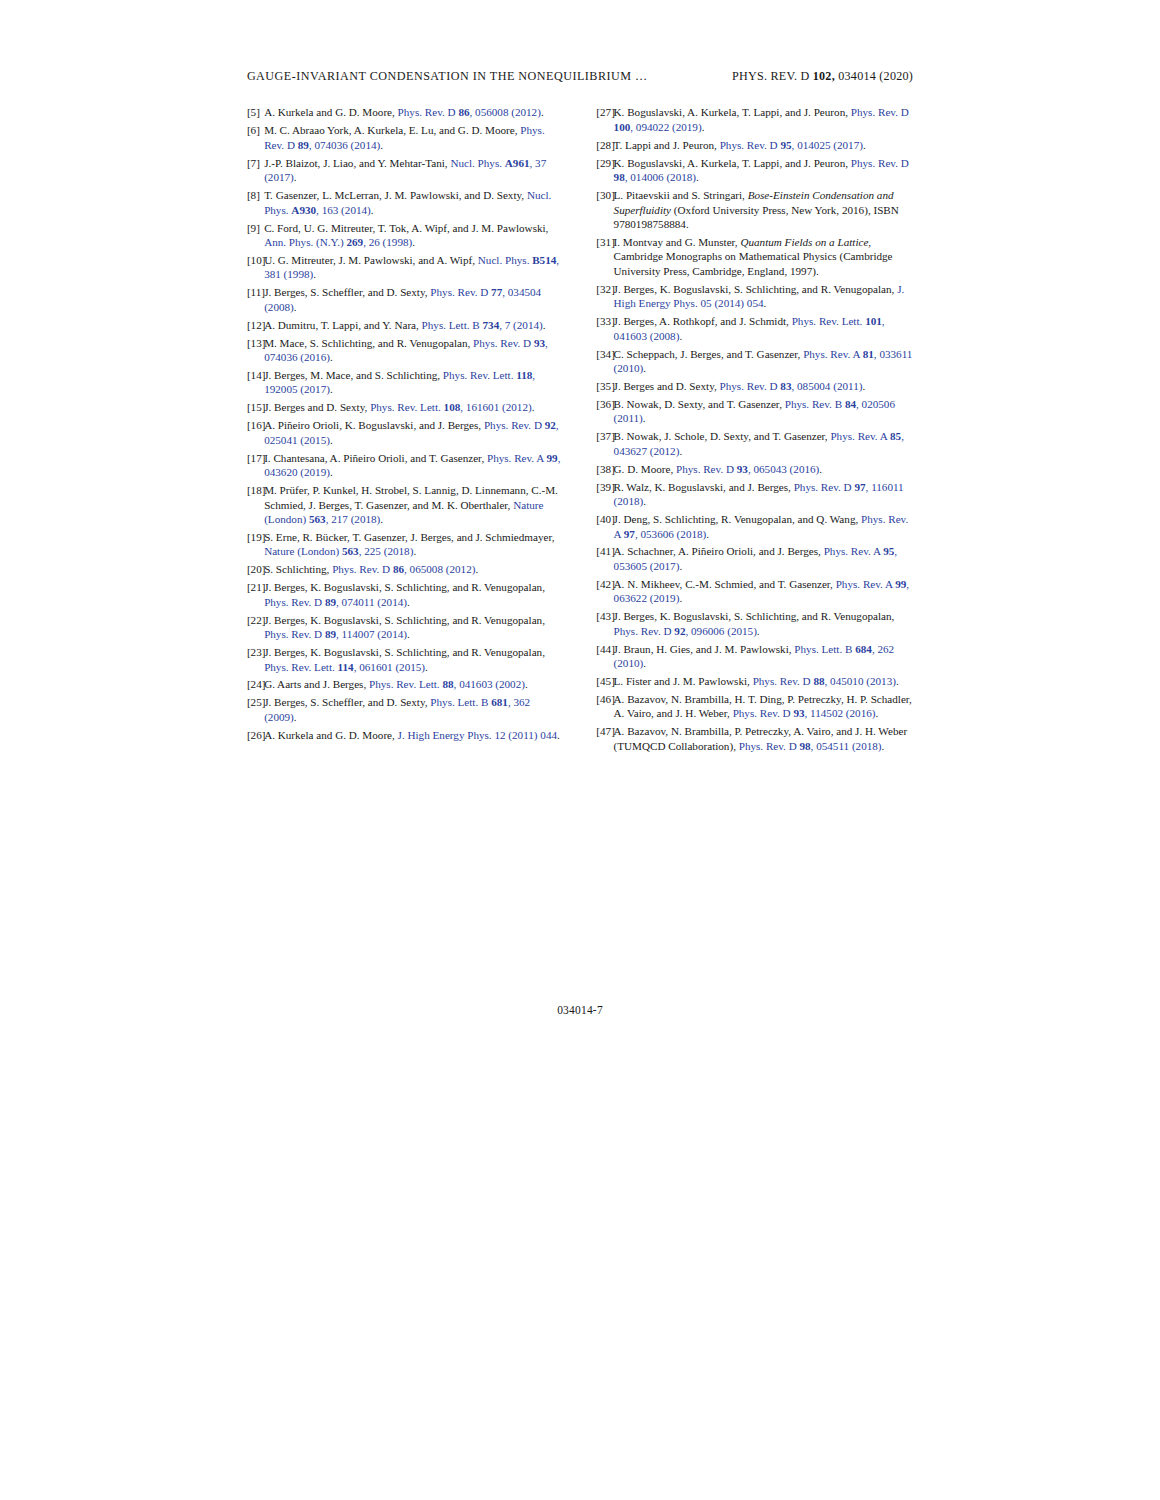Gauge-invariant condensation in the nonequilibrium …
Phys. Rev. D 102, 034014 (2020)
[5] A. Kurkela and G. D. Moore, Phys. Rev. D 86, 056008 (2012).
[6] M. C. Abraao York, A. Kurkela, E. Lu, and G. D. Moore, Phys. Rev. D 89, 074036 (2014).
[7] J.-P. Blaizot, J. Liao, and Y. Mehtar-Tani, Nucl. Phys. A961, 37 (2017).
[8] T. Gasenzer, L. McLerran, J. M. Pawlowski, and D. Sexty, Nucl. Phys. A930, 163 (2014).
[9] C. Ford, U. G. Mitreuter, T. Tok, A. Wipf, and J. M. Pawlowski, Ann. Phys. (N.Y.) 269, 26 (1998).
[10] U. G. Mitreuter, J. M. Pawlowski, and A. Wipf, Nucl. Phys. B514, 381 (1998).
[11] J. Berges, S. Scheffler, and D. Sexty, Phys. Rev. D 77, 034504 (2008).
[12] A. Dumitru, T. Lappi, and Y. Nara, Phys. Lett. B 734, 7 (2014).
[13] M. Mace, S. Schlichting, and R. Venugopalan, Phys. Rev. D 93, 074036 (2016).
[14] J. Berges, M. Mace, and S. Schlichting, Phys. Rev. Lett. 118, 192005 (2017).
[15] J. Berges and D. Sexty, Phys. Rev. Lett. 108, 161601 (2012).
[16] A. Piñeiro Orioli, K. Boguslavski, and J. Berges, Phys. Rev. D 92, 025041 (2015).
[17] I. Chantesana, A. Piñeiro Orioli, and T. Gasenzer, Phys. Rev. A 99, 043620 (2019).
[18] M. Prüfer, P. Kunkel, H. Strobel, S. Lannig, D. Linnemann, C.-M. Schmied, J. Berges, T. Gasenzer, and M. K. Oberthaler, Nature (London) 563, 217 (2018).
[19] S. Erne, R. Bücker, T. Gasenzer, J. Berges, and J. Schmiedmayer, Nature (London) 563, 225 (2018).
[20] S. Schlichting, Phys. Rev. D 86, 065008 (2012).
[21] J. Berges, K. Boguslavski, S. Schlichting, and R. Venugopalan, Phys. Rev. D 89, 074011 (2014).
[22] J. Berges, K. Boguslavski, S. Schlichting, and R. Venugopalan, Phys. Rev. D 89, 114007 (2014).
[23] J. Berges, K. Boguslavski, S. Schlichting, and R. Venugopalan, Phys. Rev. Lett. 114, 061601 (2015).
[24] G. Aarts and J. Berges, Phys. Rev. Lett. 88, 041603 (2002).
[25] J. Berges, S. Scheffler, and D. Sexty, Phys. Lett. B 681, 362 (2009).
[26] A. Kurkela and G. D. Moore, J. High Energy Phys. 12 (2011) 044.
[27] K. Boguslavski, A. Kurkela, T. Lappi, and J. Peuron, Phys. Rev. D 100, 094022 (2019).
[28] T. Lappi and J. Peuron, Phys. Rev. D 95, 014025 (2017).
[29] K. Boguslavski, A. Kurkela, T. Lappi, and J. Peuron, Phys. Rev. D 98, 014006 (2018).
[30] L. Pitaevskii and S. Stringari, Bose-Einstein Condensation and Superfluidity (Oxford University Press, New York, 2016), ISBN 9780198758884.
[31] I. Montvay and G. Munster, Quantum Fields on a Lattice, Cambridge Monographs on Mathematical Physics (Cambridge University Press, Cambridge, England, 1997).
[32] J. Berges, K. Boguslavski, S. Schlichting, and R. Venugopalan, J. High Energy Phys. 05 (2014) 054.
[33] J. Berges, A. Rothkopf, and J. Schmidt, Phys. Rev. Lett. 101, 041603 (2008).
[34] C. Scheppach, J. Berges, and T. Gasenzer, Phys. Rev. A 81, 033611 (2010).
[35] J. Berges and D. Sexty, Phys. Rev. D 83, 085004 (2011).
[36] B. Nowak, D. Sexty, and T. Gasenzer, Phys. Rev. B 84, 020506 (2011).
[37] B. Nowak, J. Schole, D. Sexty, and T. Gasenzer, Phys. Rev. A 85, 043627 (2012).
[38] G. D. Moore, Phys. Rev. D 93, 065043 (2016).
[39] R. Walz, K. Boguslavski, and J. Berges, Phys. Rev. D 97, 116011 (2018).
[40] J. Deng, S. Schlichting, R. Venugopalan, and Q. Wang, Phys. Rev. A 97, 053606 (2018).
[41] A. Schachner, A. Piñeiro Orioli, and J. Berges, Phys. Rev. A 95, 053605 (2017).
[42] A. N. Mikheev, C.-M. Schmied, and T. Gasenzer, Phys. Rev. A 99, 063622 (2019).
[43] J. Berges, K. Boguslavski, S. Schlichting, and R. Venugopalan, Phys. Rev. D 92, 096006 (2015).
[44] J. Braun, H. Gies, and J. M. Pawlowski, Phys. Lett. B 684, 262 (2010).
[45] L. Fister and J. M. Pawlowski, Phys. Rev. D 88, 045010 (2013).
[46] A. Bazavov, N. Brambilla, H. T. Ding, P. Petreczky, H. P. Schadler, A. Vairo, and J. H. Weber, Phys. Rev. D 93, 114502 (2016).
[47] A. Bazavov, N. Brambilla, P. Petreczky, A. Vairo, and J. H. Weber (TUMQCD Collaboration), Phys. Rev. D 98, 054511 (2018).
034014-7